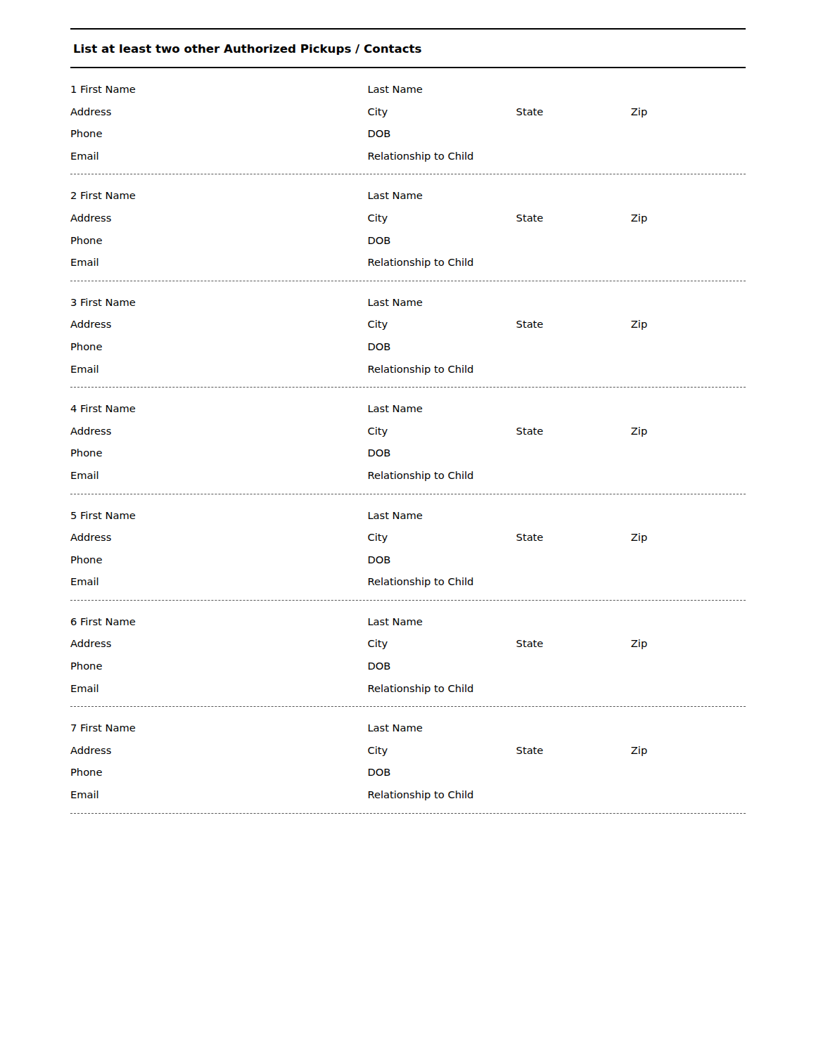List at least two other Authorized Pickups / Contacts
| 1 First Name | Last Name | | |
| Address | City | State | Zip |
| Phone | DOB | | |
| Email | Relationship to Child | | |
| 2 First Name | Last Name | | |
| Address | City | State | Zip |
| Phone | DOB | | |
| Email | Relationship to Child | | |
| 3 First Name | Last Name | | |
| Address | City | State | Zip |
| Phone | DOB | | |
| Email | Relationship to Child | | |
| 4 First Name | Last Name | | |
| Address | City | State | Zip |
| Phone | DOB | | |
| Email | Relationship to Child | | |
| 5 First Name | Last Name | | |
| Address | City | State | Zip |
| Phone | DOB | | |
| Email | Relationship to Child | | |
| 6 First Name | Last Name | | |
| Address | City | State | Zip |
| Phone | DOB | | |
| Email | Relationship to Child | | |
| 7 First Name | Last Name | | |
| Address | City | State | Zip |
| Phone | DOB | | |
| Email | Relationship to Child | | |